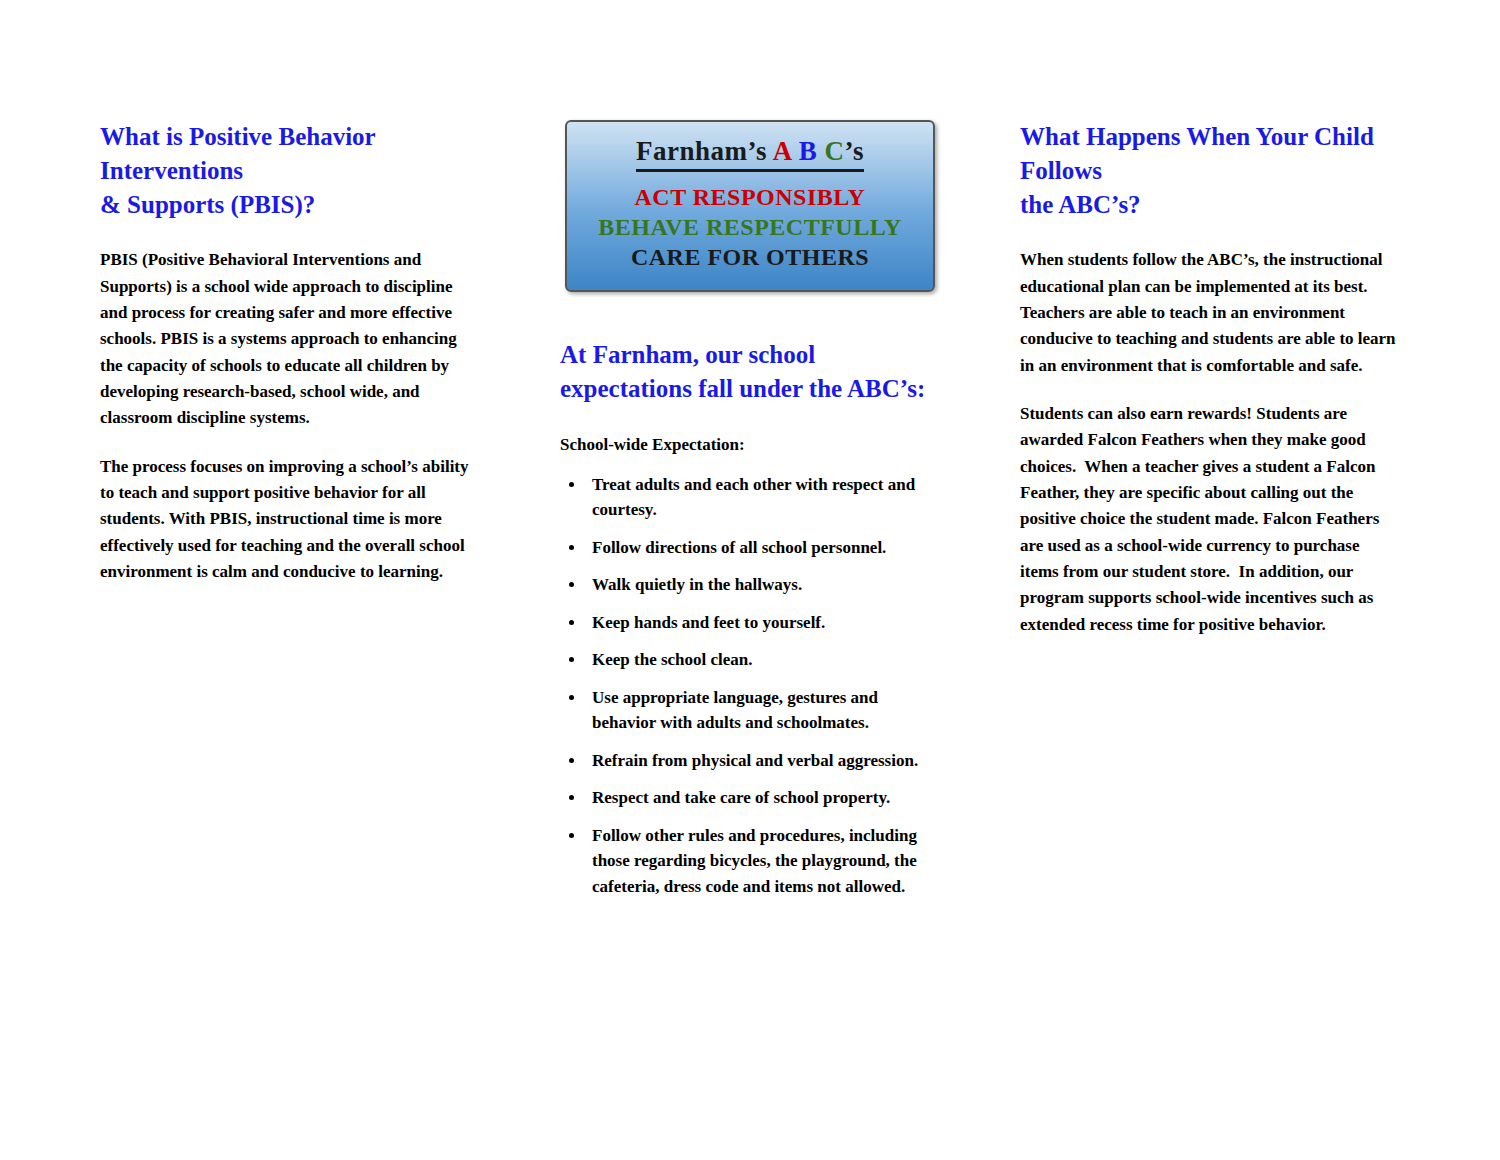What is Positive Behavior Interventions
& Supports (PBIS)?
PBIS (Positive Behavioral Interventions and Supports) is a school wide approach to discipline and process for creating safer and more effective schools. PBIS is a systems approach to enhancing the capacity of schools to educate all children by developing research-based, school wide, and classroom discipline systems.
The process focuses on improving a school’s ability to teach and support positive behavior for all students. With PBIS, instructional time is more effectively used for teaching and the overall school environment is calm and conducive to learning.
Farnham’s A B C’s
ACT RESPONSIBLY
BEHAVE RESPECTFULLY
CARE FOR OTHERS
At Farnham, our school expectations fall under the ABC’s:
School-wide Expectation:
Treat adults and each other with respect and courtesy.
Follow directions of all school personnel.
Walk quietly in the hallways.
Keep hands and feet to yourself.
Keep the school clean.
Use appropriate language, gestures and behavior with adults and schoolmates.
Refrain from physical and verbal aggression.
Respect and take care of school property.
Follow other rules and procedures, including those regarding bicycles, the playground, the cafeteria, dress code and items not allowed.
What Happens When Your Child Follows
the ABC’s?
When students follow the ABC’s, the instructional educational plan can be implemented at its best. Teachers are able to teach in an environment conducive to teaching and students are able to learn in an environment that is comfortable and safe.
Students can also earn rewards! Students are awarded Falcon Feathers when they make good choices. When a teacher gives a student a Falcon Feather, they are specific about calling out the positive choice the student made. Falcon Feathers are used as a school-wide currency to purchase items from our student store. In addition, our program supports school-wide incentives such as extended recess time for positive behavior.